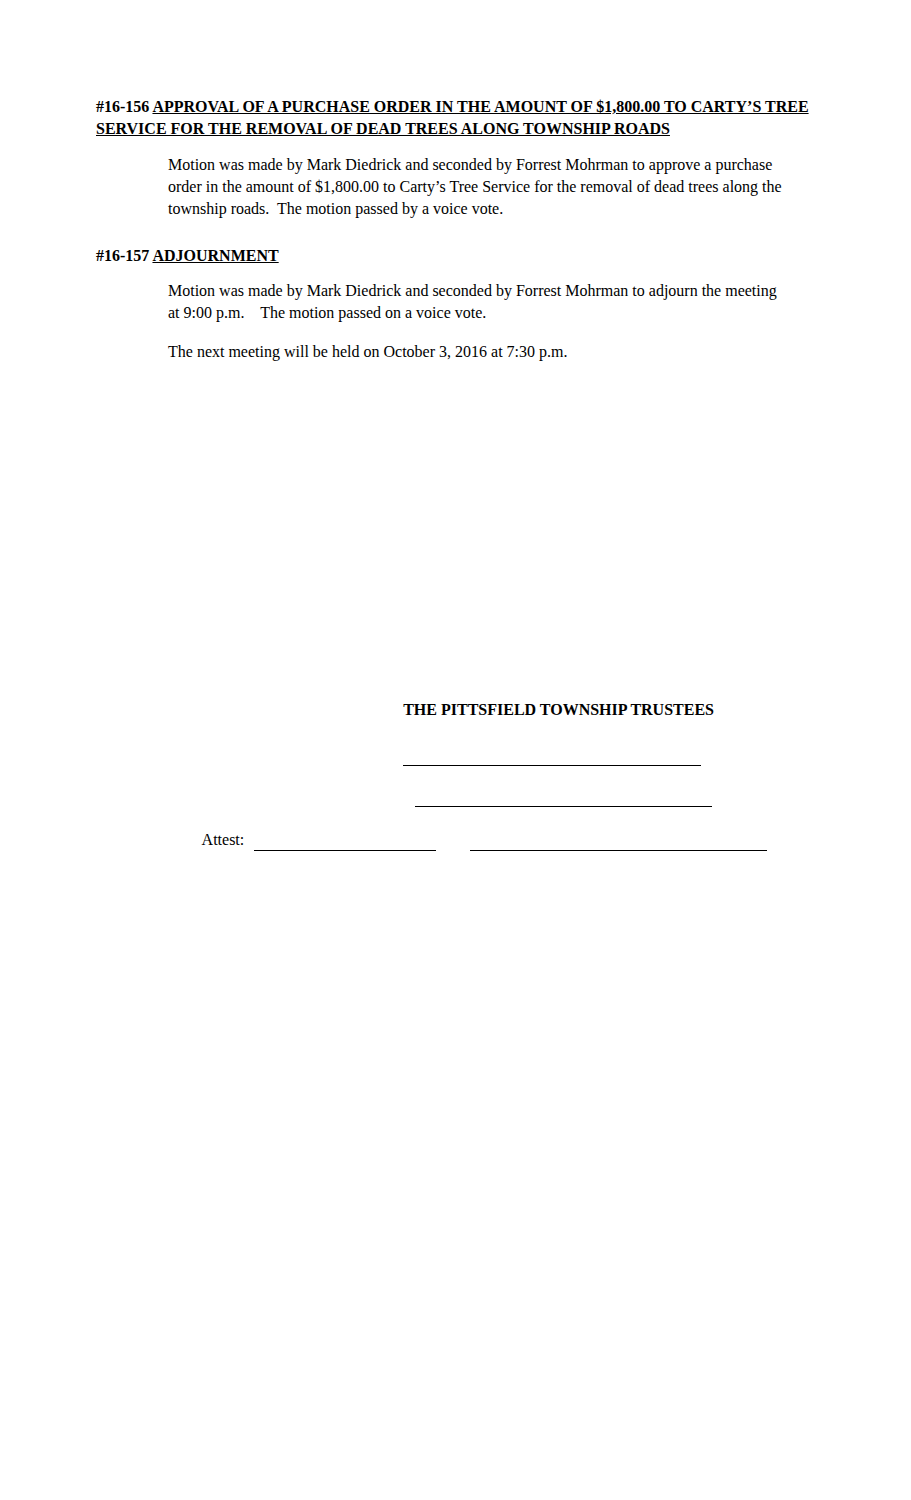#16-156 APPROVAL OF A PURCHASE ORDER IN THE AMOUNT OF $1,800.00 TO CARTY’S TREE SERVICE FOR THE REMOVAL OF DEAD TREES ALONG TOWNSHIP ROADS
Motion was made by Mark Diedrick and seconded by Forrest Mohrman to approve a purchase order in the amount of $1,800.00 to Carty’s Tree Service for the removal of dead trees along the township roads. The motion passed by a voice vote.
#16-157 ADJOURNMENT
Motion was made by Mark Diedrick and seconded by Forrest Mohrman to adjourn the meeting at 9:00 p.m. The motion passed on a voice vote.
The next meeting will be held on October 3, 2016 at 7:30 p.m.
THE PITTSFIELD TOWNSHIP TRUSTEES
Attest: